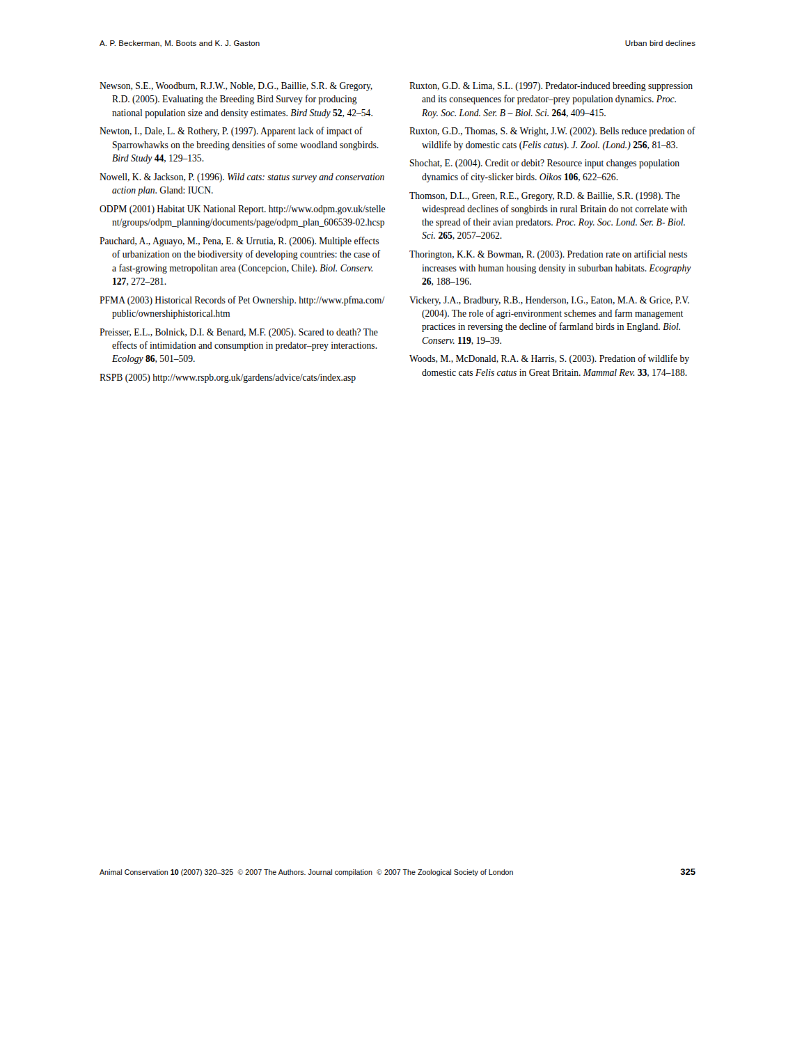A. P. Beckerman, M. Boots and K. J. Gaston
Urban bird declines
Newson, S.E., Woodburn, R.J.W., Noble, D.G., Baillie, S.R. & Gregory, R.D. (2005). Evaluating the Breeding Bird Survey for producing national population size and density estimates. Bird Study 52, 42–54.
Newton, I., Dale, L. & Rothery, P. (1997). Apparent lack of impact of Sparrowhawks on the breeding densities of some woodland songbirds. Bird Study 44, 129–135.
Nowell, K. & Jackson, P. (1996). Wild cats: status survey and conservation action plan. Gland: IUCN.
ODPM (2001) Habitat UK National Report. http://www.odpm.gov.uk/stellent/groups/odpm_planning/documents/page/odpm_plan_606539-02.hcsp
Pauchard, A., Aguayo, M., Pena, E. & Urrutia, R. (2006). Multiple effects of urbanization on the biodiversity of developing countries: the case of a fast-growing metropolitan area (Concepcion, Chile). Biol. Conserv. 127, 272–281.
PFMA (2003) Historical Records of Pet Ownership. http://www.pfma.com/public/ownershiphistorical.htm
Preisser, E.L., Bolnick, D.I. & Benard, M.F. (2005). Scared to death? The effects of intimidation and consumption in predator–prey interactions. Ecology 86, 501–509.
RSPB (2005) http://www.rspb.org.uk/gardens/advice/cats/index.asp
Ruxton, G.D. & Lima, S.L. (1997). Predator-induced breeding suppression and its consequences for predator–prey population dynamics. Proc. Roy. Soc. Lond. Ser. B – Biol. Sci. 264, 409–415.
Ruxton, G.D., Thomas, S. & Wright, J.W. (2002). Bells reduce predation of wildlife by domestic cats (Felis catus). J. Zool. (Lond.) 256, 81–83.
Shochat, E. (2004). Credit or debit? Resource input changes population dynamics of city-slicker birds. Oikos 106, 622–626.
Thomson, D.L., Green, R.E., Gregory, R.D. & Baillie, S.R. (1998). The widespread declines of songbirds in rural Britain do not correlate with the spread of their avian predators. Proc. Roy. Soc. Lond. Ser. B- Biol. Sci. 265, 2057–2062.
Thorington, K.K. & Bowman, R. (2003). Predation rate on artificial nests increases with human housing density in suburban habitats. Ecography 26, 188–196.
Vickery, J.A., Bradbury, R.B., Henderson, I.G., Eaton, M.A. & Grice, P.V. (2004). The role of agri-environment schemes and farm management practices in reversing the decline of farmland birds in England. Biol. Conserv. 119, 19–39.
Woods, M., McDonald, R.A. & Harris, S. (2003). Predation of wildlife by domestic cats Felis catus in Great Britain. Mammal Rev. 33, 174–188.
Animal Conservation 10 (2007) 320–325 © 2007 The Authors. Journal compilation © 2007 The Zoological Society of London
325